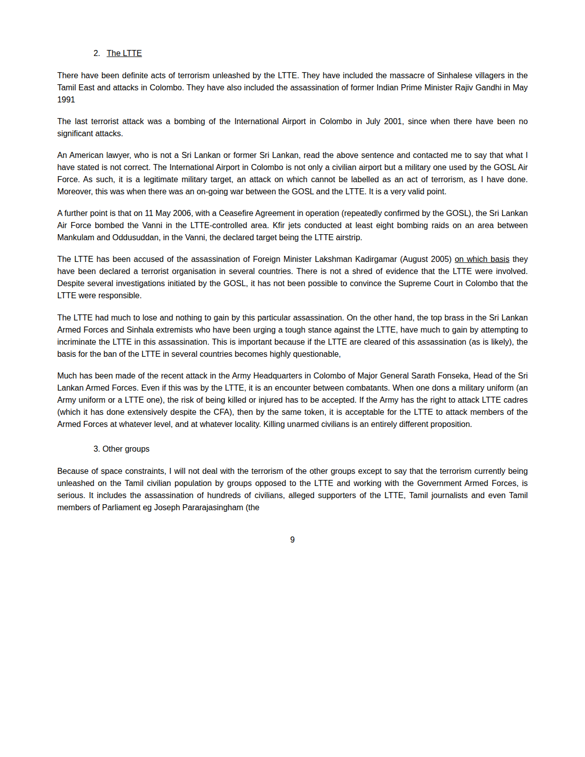2. The LTTE
There have been definite acts of terrorism unleashed by the LTTE. They have included the massacre of Sinhalese villagers in the Tamil East and attacks in Colombo. They have also included the assassination of former Indian Prime Minister Rajiv Gandhi in May 1991
The last terrorist attack was a bombing of the International Airport in Colombo in July 2001, since when there have been no significant attacks.
An American lawyer, who is not a Sri Lankan or former Sri Lankan, read the above sentence and contacted me to say that what I have stated is not correct. The International Airport in Colombo is not only a civilian airport but a military one used by the GOSL Air Force. As such, it is a legitimate military target, an attack on which cannot be labelled as an act of terrorism, as I have done. Moreover, this was when there was an on-going war between the GOSL and the LTTE. It is a very valid point.
A further point is that on 11 May 2006, with a Ceasefire Agreement in operation (repeatedly confirmed by the GOSL), the Sri Lankan Air Force bombed the Vanni in the LTTE-controlled area. Kfir jets conducted at least eight bombing raids on an area between Mankulam and Oddusuddan, in the Vanni, the declared target being the LTTE airstrip.
The LTTE has been accused of the assassination of Foreign Minister Lakshman Kadirgamar (August 2005) on which basis they have been declared a terrorist organisation in several countries. There is not a shred of evidence that the LTTE were involved. Despite several investigations initiated by the GOSL, it has not been possible to convince the Supreme Court in Colombo that the LTTE were responsible.
The LTTE had much to lose and nothing to gain by this particular assassination. On the other hand, the top brass in the Sri Lankan Armed Forces and Sinhala extremists who have been urging a tough stance against the LTTE, have much to gain by attempting to incriminate the LTTE in this assassination. This is important because if the LTTE are cleared of this assassination (as is likely), the basis for the ban of the LTTE in several countries becomes highly questionable,
Much has been made of the recent attack in the Army Headquarters in Colombo of Major General Sarath Fonseka, Head of the Sri Lankan Armed Forces. Even if this was by the LTTE, it is an encounter between combatants. When one dons a military uniform (an Army uniform or a LTTE one), the risk of being killed or injured has to be accepted. If the Army has the right to attack LTTE cadres (which it has done extensively despite the CFA), then by the same token, it is acceptable for the LTTE to attack members of the Armed Forces at whatever level, and at whatever locality. Killing unarmed civilians is an entirely different proposition.
3. Other groups
Because of space constraints, I will not deal with the terrorism of the other groups except to say that the terrorism currently being unleashed on the Tamil civilian population by groups opposed to the LTTE and working with the Government Armed Forces, is serious. It includes the assassination of hundreds of civilians, alleged supporters of the LTTE, Tamil journalists and even Tamil members of Parliament eg Joseph Pararajasingham (the
9